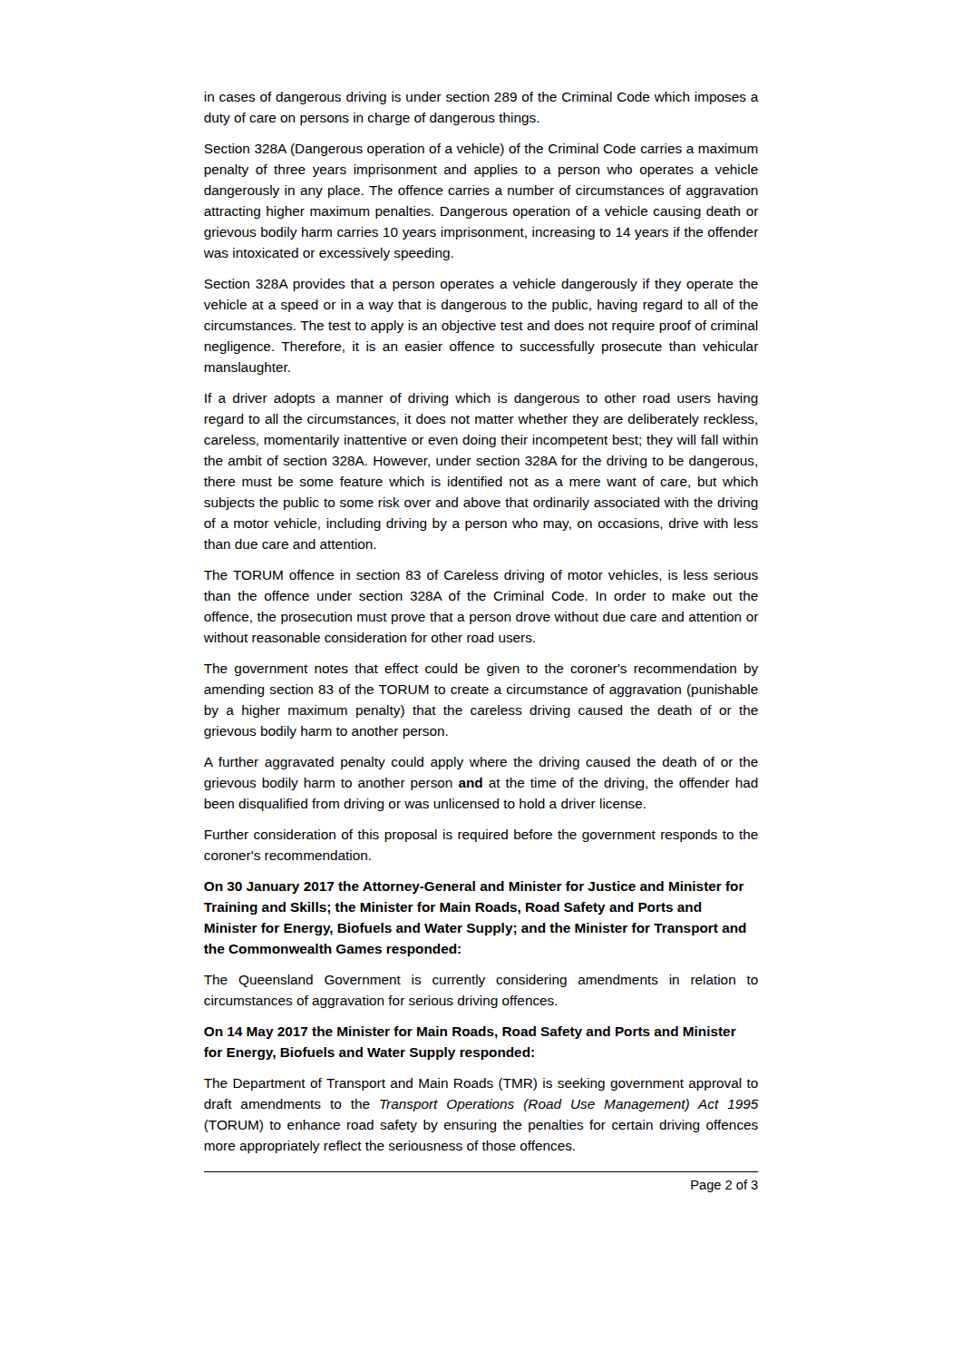in cases of dangerous driving is under section 289 of the Criminal Code which imposes a duty of care on persons in charge of dangerous things.
Section 328A (Dangerous operation of a vehicle) of the Criminal Code carries a maximum penalty of three years imprisonment and applies to a person who operates a vehicle dangerously in any place. The offence carries a number of circumstances of aggravation attracting higher maximum penalties. Dangerous operation of a vehicle causing death or grievous bodily harm carries 10 years imprisonment, increasing to 14 years if the offender was intoxicated or excessively speeding.
Section 328A provides that a person operates a vehicle dangerously if they operate the vehicle at a speed or in a way that is dangerous to the public, having regard to all of the circumstances. The test to apply is an objective test and does not require proof of criminal negligence. Therefore, it is an easier offence to successfully prosecute than vehicular manslaughter.
If a driver adopts a manner of driving which is dangerous to other road users having regard to all the circumstances, it does not matter whether they are deliberately reckless, careless, momentarily inattentive or even doing their incompetent best; they will fall within the ambit of section 328A. However, under section 328A for the driving to be dangerous, there must be some feature which is identified not as a mere want of care, but which subjects the public to some risk over and above that ordinarily associated with the driving of a motor vehicle, including driving by a person who may, on occasions, drive with less than due care and attention.
The TORUM offence in section 83 of Careless driving of motor vehicles, is less serious than the offence under section 328A of the Criminal Code. In order to make out the offence, the prosecution must prove that a person drove without due care and attention or without reasonable consideration for other road users.
The government notes that effect could be given to the coroner's recommendation by amending section 83 of the TORUM to create a circumstance of aggravation (punishable by a higher maximum penalty) that the careless driving caused the death of or the grievous bodily harm to another person.
A further aggravated penalty could apply where the driving caused the death of or the grievous bodily harm to another person and at the time of the driving, the offender had been disqualified from driving or was unlicensed to hold a driver license.
Further consideration of this proposal is required before the government responds to the coroner's recommendation.
On 30 January 2017 the Attorney-General and Minister for Justice and Minister for Training and Skills; the Minister for Main Roads, Road Safety and Ports and Minister for Energy, Biofuels and Water Supply; and the Minister for Transport and the Commonwealth Games responded:
The Queensland Government is currently considering amendments in relation to circumstances of aggravation for serious driving offences.
On 14 May 2017 the Minister for Main Roads, Road Safety and Ports and Minister for Energy, Biofuels and Water Supply responded:
The Department of Transport and Main Roads (TMR) is seeking government approval to draft amendments to the Transport Operations (Road Use Management) Act 1995 (TORUM) to enhance road safety by ensuring the penalties for certain driving offences more appropriately reflect the seriousness of those offences.
Page 2 of 3